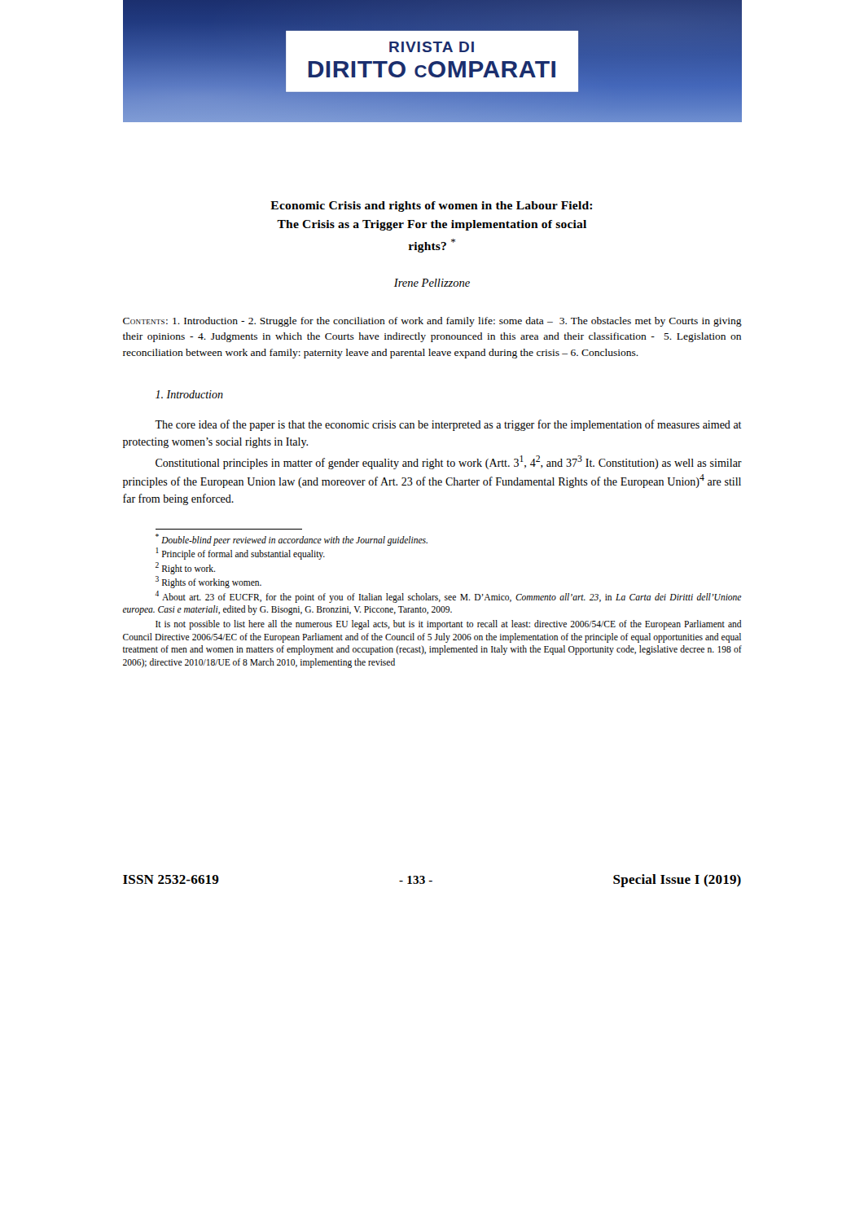RIVISTA DI
DIRITTO COMPARATI
Economic Crisis and rights of women in the Labour Field:
The Crisis as a Trigger For the implementation of social
rights? *
Irene Pellizzone
Contents: 1. Introduction - 2. Struggle for the conciliation of work and family life: some data – 3. The obstacles met by Courts in giving their opinions - 4. Judgments in which the Courts have indirectly pronounced in this area and their classification - 5. Legislation on reconciliation between work and family: paternity leave and parental leave expand during the crisis – 6. Conclusions.
1. Introduction
The core idea of the paper is that the economic crisis can be interpreted as a trigger for the implementation of measures aimed at protecting women’s social rights in Italy.
Constitutional principles in matter of gender equality and right to work (Artt. 31, 42, and 373 It. Constitution) as well as similar principles of the European Union law (and moreover of Art. 23 of the Charter of Fundamental Rights of the European Union)4 are still far from being enforced.
* Double-blind peer reviewed in accordance with the Journal guidelines.
1 Principle of formal and substantial equality.
2 Right to work.
3 Rights of working women.
4 About art. 23 of EUCFR, for the point of you of Italian legal scholars, see M. D’Amico, Commento all’art. 23, in La Carta dei Diritti dell’Unione europea. Casi e materiali, edited by G. Bisogni, G. Bronzini, V. Piccone, Taranto, 2009.
It is not possible to list here all the numerous EU legal acts, but is it important to recall at least: directive 2006/54/CE of the European Parliament and Council Directive 2006/54/EC of the European Parliament and of the Council of 5 July 2006 on the implementation of the principle of equal opportunities and equal treatment of men and women in matters of employment and occupation (recast), implemented in Italy with the Equal Opportunity code, legislative decree n. 198 of 2006); directive 2010/18/UE of 8 March 2010, implementing the revised
ISSN 2532-6619
- 133 -
Special Issue I (2019)